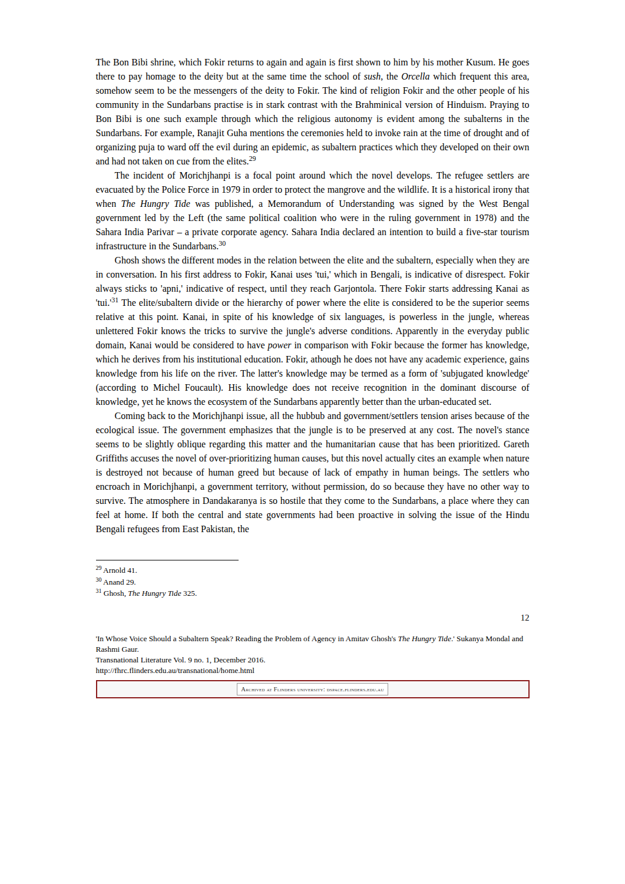The Bon Bibi shrine, which Fokir returns to again and again is first shown to him by his mother Kusum. He goes there to pay homage to the deity but at the same time the school of sush, the Orcella which frequent this area, somehow seem to be the messengers of the deity to Fokir. The kind of religion Fokir and the other people of his community in the Sundarbans practise is in stark contrast with the Brahminical version of Hinduism. Praying to Bon Bibi is one such example through which the religious autonomy is evident among the subalterns in the Sundarbans. For example, Ranajit Guha mentions the ceremonies held to invoke rain at the time of drought and of organizing puja to ward off the evil during an epidemic, as subaltern practices which they developed on their own and had not taken on cue from the elites.29
The incident of Morichjhanpi is a focal point around which the novel develops. The refugee settlers are evacuated by the Police Force in 1979 in order to protect the mangrove and the wildlife. It is a historical irony that when The Hungry Tide was published, a Memorandum of Understanding was signed by the West Bengal government led by the Left (the same political coalition who were in the ruling government in 1978) and the Sahara India Parivar – a private corporate agency. Sahara India declared an intention to build a five-star tourism infrastructure in the Sundarbans.30
Ghosh shows the different modes in the relation between the elite and the subaltern, especially when they are in conversation. In his first address to Fokir, Kanai uses 'tui,' which in Bengali, is indicative of disrespect. Fokir always sticks to 'apni,' indicative of respect, until they reach Garjontola. There Fokir starts addressing Kanai as 'tui.'31 The elite/subaltern divide or the hierarchy of power where the elite is considered to be the superior seems relative at this point. Kanai, in spite of his knowledge of six languages, is powerless in the jungle, whereas unlettered Fokir knows the tricks to survive the jungle's adverse conditions. Apparently in the everyday public domain, Kanai would be considered to have power in comparison with Fokir because the former has knowledge, which he derives from his institutional education. Fokir, athough he does not have any academic experience, gains knowledge from his life on the river. The latter's knowledge may be termed as a form of 'subjugated knowledge' (according to Michel Foucault). His knowledge does not receive recognition in the dominant discourse of knowledge, yet he knows the ecosystem of the Sundarbans apparently better than the urban-educated set.
Coming back to the Morichjhanpi issue, all the hubbub and government/settlers tension arises because of the ecological issue. The government emphasizes that the jungle is to be preserved at any cost. The novel's stance seems to be slightly oblique regarding this matter and the humanitarian cause that has been prioritized. Gareth Griffiths accuses the novel of over-prioritizing human causes, but this novel actually cites an example when nature is destroyed not because of human greed but because of lack of empathy in human beings. The settlers who encroach in Morichjhanpi, a government territory, without permission, do so because they have no other way to survive. The atmosphere in Dandakaranya is so hostile that they come to the Sundarbans, a place where they can feel at home. If both the central and state governments had been proactive in solving the issue of the Hindu Bengali refugees from East Pakistan, the
29 Arnold 41.
30 Anand 29.
31 Ghosh, The Hungry Tide 325.
12
'In Whose Voice Should a Subaltern Speak? Reading the Problem of Agency in Amitav Ghosh's The Hungry Tide.' Sukanya Mondal and Rashmi Gaur.
Transnational Literature Vol. 9 no. 1, December 2016.
http://fhrc.flinders.edu.au/transnational/home.html
Archived at Flinders university: dspace.flinders.edu.au